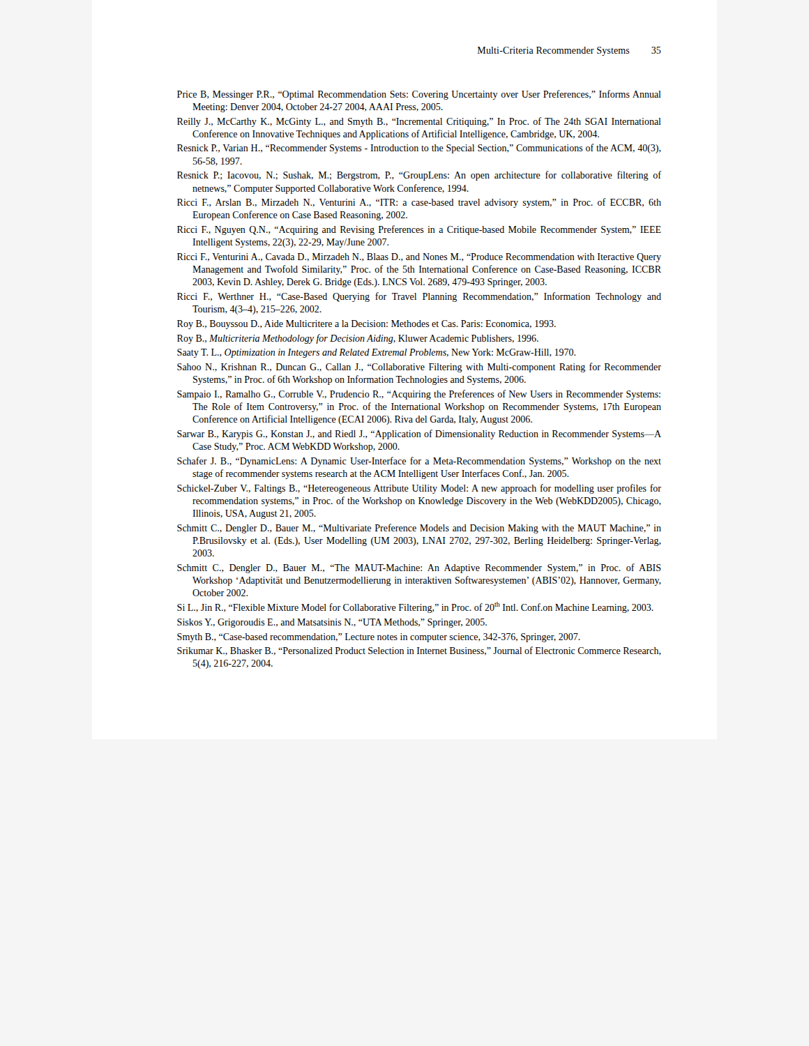Multi-Criteria Recommender Systems 35
Price B, Messinger P.R., “Optimal Recommendation Sets: Covering Uncertainty over User Preferences,” Informs Annual Meeting: Denver 2004, October 24-27 2004, AAAI Press, 2005.
Reilly J., McCarthy K., McGinty L., and Smyth B., “Incremental Critiquing,” In Proc. of The 24th SGAI International Conference on Innovative Techniques and Applications of Artificial Intelligence, Cambridge, UK, 2004.
Resnick P., Varian H., “Recommender Systems - Introduction to the Special Section,” Communications of the ACM, 40(3), 56-58, 1997.
Resnick P.; Iacovou, N.; Sushak, M.; Bergstrom, P., “GroupLens: An open architecture for collaborative filtering of netnews,” Computer Supported Collaborative Work Conference, 1994.
Ricci F., Arslan B., Mirzadeh N., Venturini A., “ITR: a case-based travel advisory system,” in Proc. of ECCBR, 6th European Conference on Case Based Reasoning, 2002.
Ricci F., Nguyen Q.N., “Acquiring and Revising Preferences in a Critique-based Mobile Recommender System,” IEEE Intelligent Systems, 22(3), 22-29, May/June 2007.
Ricci F., Venturini A., Cavada D., Mirzadeh N., Blaas D., and Nones M., “Produce Recommendation with Iteractive Query Management and Twofold Similarity,” Proc. of the 5th International Conference on Case-Based Reasoning, ICCBR 2003, Kevin D. Ashley, Derek G. Bridge (Eds.). LNCS Vol. 2689, 479-493 Springer, 2003.
Ricci F., Werthner H., “Case-Based Querying for Travel Planning Recommendation,” Information Technology and Tourism, 4(3–4), 215–226, 2002.
Roy B., Bouyssou D., Aide Multicritere a la Decision: Methodes et Cas. Paris: Economica, 1993.
Roy B., Multicriteria Methodology for Decision Aiding, Kluwer Academic Publishers, 1996.
Saaty T. L., Optimization in Integers and Related Extremal Problems, New York: McGraw-Hill, 1970.
Sahoo N., Krishnan R., Duncan G., Callan J., “Collaborative Filtering with Multi-component Rating for Recommender Systems,” in Proc. of 6th Workshop on Information Technologies and Systems, 2006.
Sampaio I., Ramalho G., Corruble V., Prudencio R., “Acquiring the Preferences of New Users in Recommender Systems: The Role of Item Controversy,” in Proc. of the International Workshop on Recommender Systems, 17th European Conference on Artificial Intelligence (ECAI 2006). Riva del Garda, Italy, August 2006.
Sarwar B., Karypis G., Konstan J., and Riedl J., “Application of Dimensionality Reduction in Recommender Systems—A Case Study,” Proc. ACM WebKDD Workshop, 2000.
Schafer J. B., “DynamicLens: A Dynamic User-Interface for a Meta-Recommendation Systems,” Workshop on the next stage of recommender systems research at the ACM Intelligent User Interfaces Conf., Jan. 2005.
Schickel-Zuber V., Faltings B., “Hetereogeneous Attribute Utility Model: A new approach for modelling user profiles for recommendation systems,” in Proc. of the Workshop on Knowledge Discovery in the Web (WebKDD2005), Chicago, Illinois, USA, August 21, 2005.
Schmitt C., Dengler D., Bauer M., “Multivariate Preference Models and Decision Making with the MAUT Machine,” in P.Brusilovsky et al. (Eds.), User Modelling (UM 2003), LNAI 2702, 297-302, Berling Heidelberg: Springer-Verlag, 2003.
Schmitt C., Dengler D., Bauer M., “The MAUT-Machine: An Adaptive Recommender System,” in Proc. of ABIS Workshop ‘Adaptivität und Benutzermodellierung in interaktiven Softwaresystemen’ (ABIS’02), Hannover, Germany, October 2002.
Si L., Jin R., “Flexible Mixture Model for Collaborative Filtering,” in Proc. of 20th Intl. Conf.on Machine Learning, 2003.
Siskos Y., Grigoroudis E., and Matsatsinis N., “UTA Methods,” Springer, 2005.
Smyth B., “Case-based recommendation,” Lecture notes in computer science, 342-376, Springer, 2007.
Srikumar K., Bhasker B., “Personalized Product Selection in Internet Business,” Journal of Electronic Commerce Research, 5(4), 216-227, 2004.